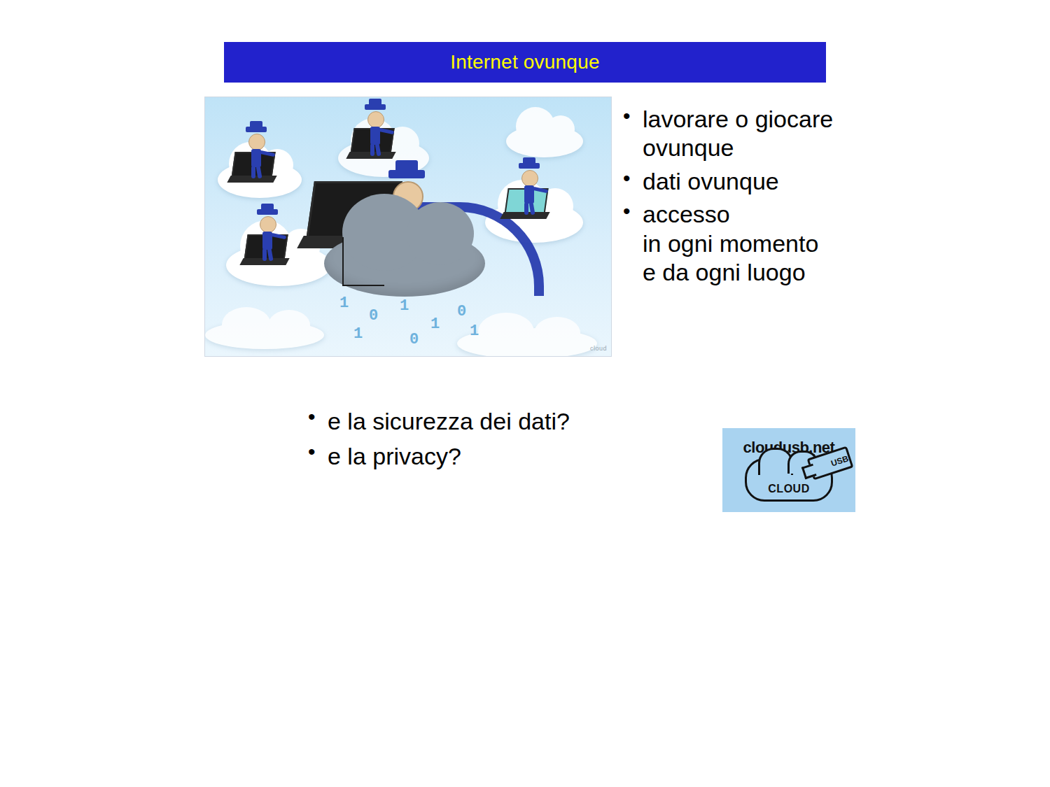Internet ovunque
1 0 1 1 0 1 0 1
cloud
lavorare o giocare ovunque
dati ovunque
accesso
in ogni momento
e da ogni luogo
e la sicurezza dei dati?
e la privacy?
cloudusb.net
CLOUD
USB